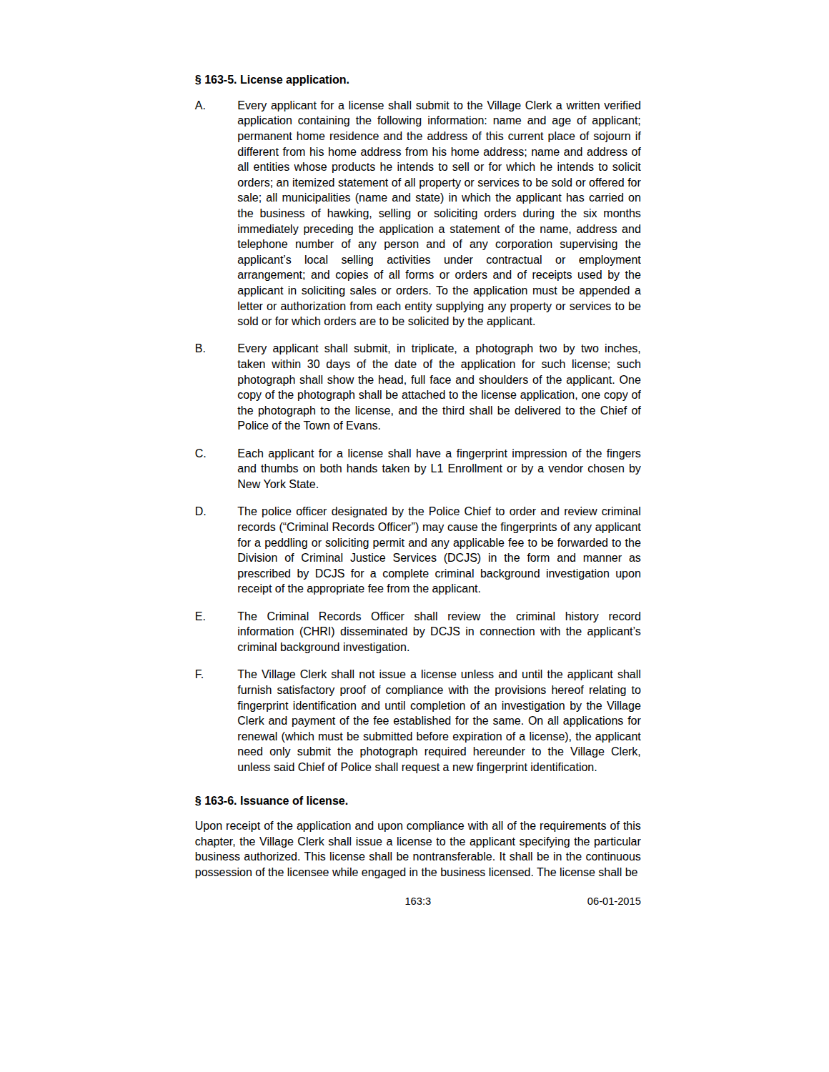§ 163-5. License application.
A.
Every applicant for a license shall submit to the Village Clerk a written verified application containing the following information: name and age of applicant; permanent home residence and the address of this current place of sojourn if different from his home address from his home address; name and address of all entities whose products he intends to sell or for which he intends to solicit orders; an itemized statement of all property or services to be sold or offered for sale; all municipalities (name and state) in which the applicant has carried on the business of hawking, selling or soliciting orders during the six months immediately preceding the application a statement of the name, address and telephone number of any person and of any corporation supervising the applicant’s local selling activities under contractual or employment arrangement; and copies of all forms or orders and of receipts used by the applicant in soliciting sales or orders. To the application must be appended a letter or authorization from each entity supplying any property or services to be sold or for which orders are to be solicited by the applicant.
B.
Every applicant shall submit, in triplicate, a photograph two by two inches, taken within 30 days of the date of the application for such license; such photograph shall show the head, full face and shoulders of the applicant. One copy of the photograph shall be attached to the license application, one copy of the photograph to the license, and the third shall be delivered to the Chief of Police of the Town of Evans.
C.
Each applicant for a license shall have a fingerprint impression of the fingers and thumbs on both hands taken by L1 Enrollment or by a vendor chosen by New York State.
D.
The police officer designated by the Police Chief to order and review criminal records (“Criminal Records Officer”) may cause the fingerprints of any applicant for a peddling or soliciting permit and any applicable fee to be forwarded to the Division of Criminal Justice Services (DCJS) in the form and manner as prescribed by DCJS for a complete criminal background investigation upon receipt of the appropriate fee from the applicant.
E.
The Criminal Records Officer shall review the criminal history record information (CHRI) disseminated by DCJS in connection with the applicant’s criminal background investigation.
F.
The Village Clerk shall not issue a license unless and until the applicant shall furnish satisfactory proof of compliance with the provisions hereof relating to fingerprint identification and until completion of an investigation by the Village Clerk and payment of the fee established for the same. On all applications for renewal (which must be submitted before expiration of a license), the applicant need only submit the photograph required hereunder to the Village Clerk, unless said Chief of Police shall request a new fingerprint identification.
§ 163-6. Issuance of license.
Upon receipt of the application and upon compliance with all of the requirements of this chapter, the Village Clerk shall issue a license to the applicant specifying the particular business authorized. This license shall be nontransferable. It shall be in the continuous possession of the licensee while engaged in the business licensed. The license shall be
163:3
06-01-2015